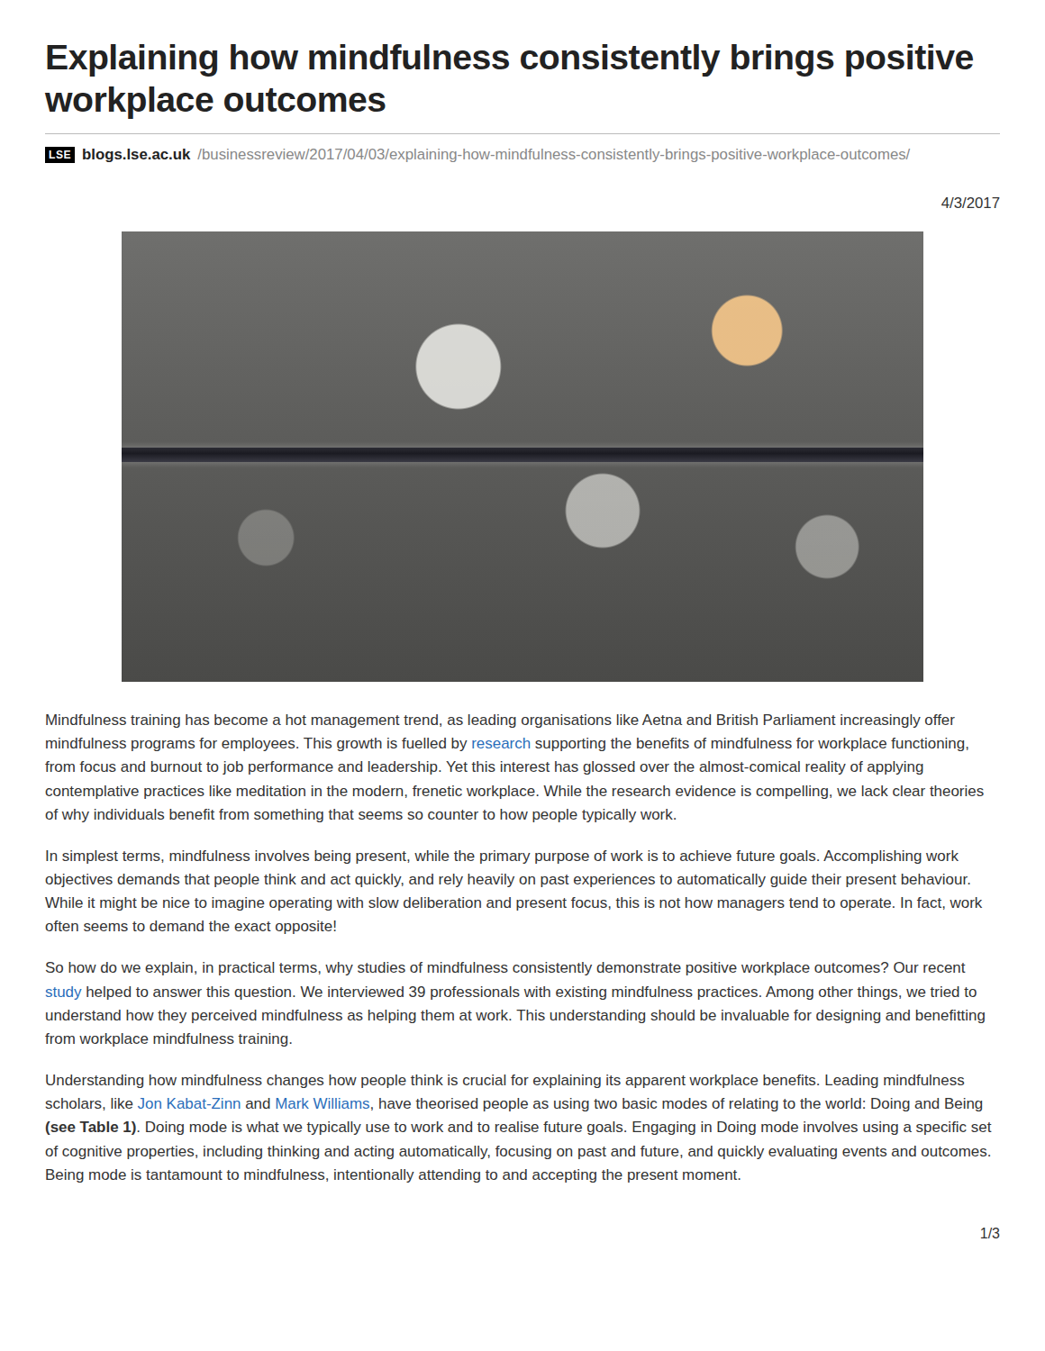Explaining how mindfulness consistently brings positive workplace outcomes
LSE blogs.lse.ac.uk/businessreview/2017/04/03/explaining-how-mindfulness-consistently-brings-positive-workplace-outcomes/
4/3/2017
Mindfulness training has become a hot management trend, as leading organisations like Aetna and British Parliament increasingly offer mindfulness programs for employees. This growth is fuelled by research supporting the benefits of mindfulness for workplace functioning, from focus and burnout to job performance and leadership. Yet this interest has glossed over the almost-comical reality of applying contemplative practices like meditation in the modern, frenetic workplace. While the research evidence is compelling, we lack clear theories of why individuals benefit from something that seems so counter to how people typically work.
In simplest terms, mindfulness involves being present, while the primary purpose of work is to achieve future goals. Accomplishing work objectives demands that people think and act quickly, and rely heavily on past experiences to automatically guide their present behaviour. While it might be nice to imagine operating with slow deliberation and present focus, this is not how managers tend to operate. In fact, work often seems to demand the exact opposite!
So how do we explain, in practical terms, why studies of mindfulness consistently demonstrate positive workplace outcomes? Our recent study helped to answer this question. We interviewed 39 professionals with existing mindfulness practices. Among other things, we tried to understand how they perceived mindfulness as helping them at work. This understanding should be invaluable for designing and benefitting from workplace mindfulness training.
Understanding how mindfulness changes how people think is crucial for explaining its apparent workplace benefits. Leading mindfulness scholars, like Jon Kabat-Zinn and Mark Williams, have theorised people as using two basic modes of relating to the world: Doing and Being (see Table 1). Doing mode is what we typically use to work and to realise future goals. Engaging in Doing mode involves using a specific set of cognitive properties, including thinking and acting automatically, focusing on past and future, and quickly evaluating events and outcomes. Being mode is tantamount to mindfulness, intentionally attending to and accepting the present moment.
1/3